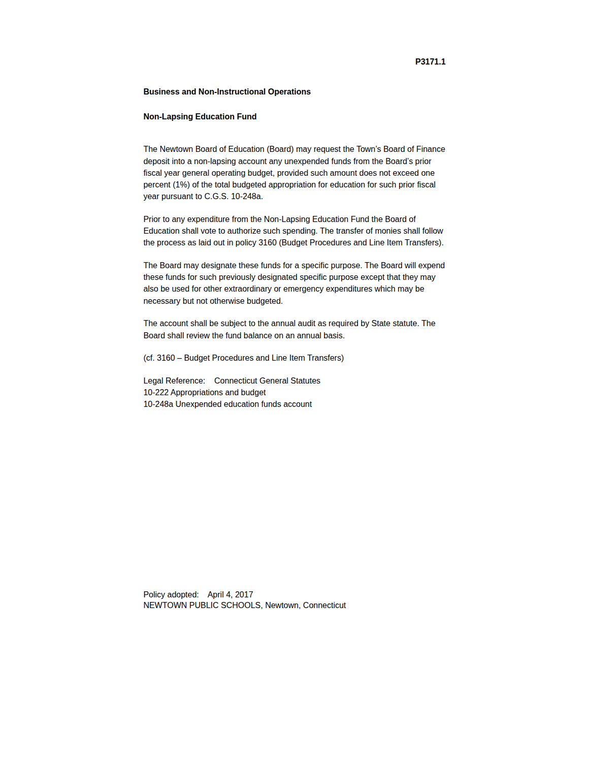P3171.1
Business and Non-Instructional Operations
Non-Lapsing Education Fund
The Newtown Board of Education (Board) may request the Town’s Board of Finance deposit into a non-lapsing account any unexpended funds from the Board’s prior fiscal year general operating budget, provided such amount does not exceed one percent (1%) of the total budgeted appropriation for education for such prior fiscal year pursuant to C.G.S. 10-248a.
Prior to any expenditure from the Non-Lapsing Education Fund the Board of Education shall vote to authorize such spending. The transfer of monies shall follow the process as laid out in policy 3160 (Budget Procedures and Line Item Transfers).
The Board may designate these funds for a specific purpose. The Board will expend these funds for such previously designated specific purpose except that they may also be used for other extraordinary or emergency expenditures which may be necessary but not otherwise budgeted.
The account shall be subject to the annual audit as required by State statute. The Board shall review the fund balance on an annual basis.
(cf. 3160 – Budget Procedures and Line Item Transfers)
Legal Reference: Connecticut General Statutes
10-222 Appropriations and budget
10-248a Unexpended education funds account
Policy adopted: April 4, 2017
NEWTOWN PUBLIC SCHOOLS, Newtown, Connecticut